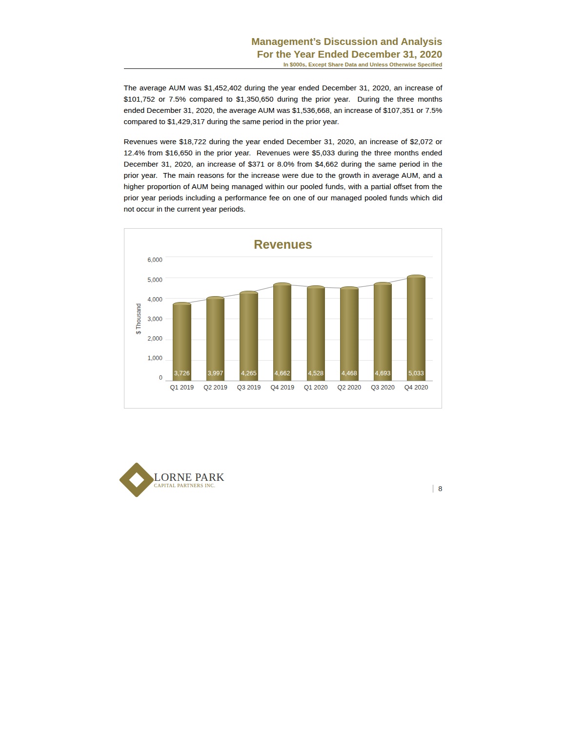Management’s Discussion and Analysis
For the Year Ended December 31, 2020
In $000s, Except Share Data and Unless Otherwise Specified
The average AUM was $1,452,402 during the year ended December 31, 2020, an increase of $101,752 or 7.5% compared to $1,350,650 during the prior year. During the three months ended December 31, 2020, the average AUM was $1,536,668, an increase of $107,351 or 7.5% compared to $1,429,317 during the same period in the prior year.
Revenues were $18,722 during the year ended December 31, 2020, an increase of $2,072 or 12.4% from $16,650 in the prior year. Revenues were $5,033 during the three months ended December 31, 2020, an increase of $371 or 8.0% from $4,662 during the same period in the prior year. The main reasons for the increase were due to the growth in average AUM, and a higher proportion of AUM being managed within our pooled funds, with a partial offset from the prior year periods including a performance fee on one of our managed pooled funds which did not occur in the current year periods.
Revenues
$ Thousand
6,000
5,000
4,000
3,000
2,000
1,000
0
3,726
3,997
4,265
4,662
4,528
4,468
4,693
5,033
Q1 2019
Q2 2019
Q3 2019
Q4 2019
Q1 2020
Q2 2020
Q3 2020
Q4 2020
LORNE PARK
CAPITAL PARTNERS INC.
8